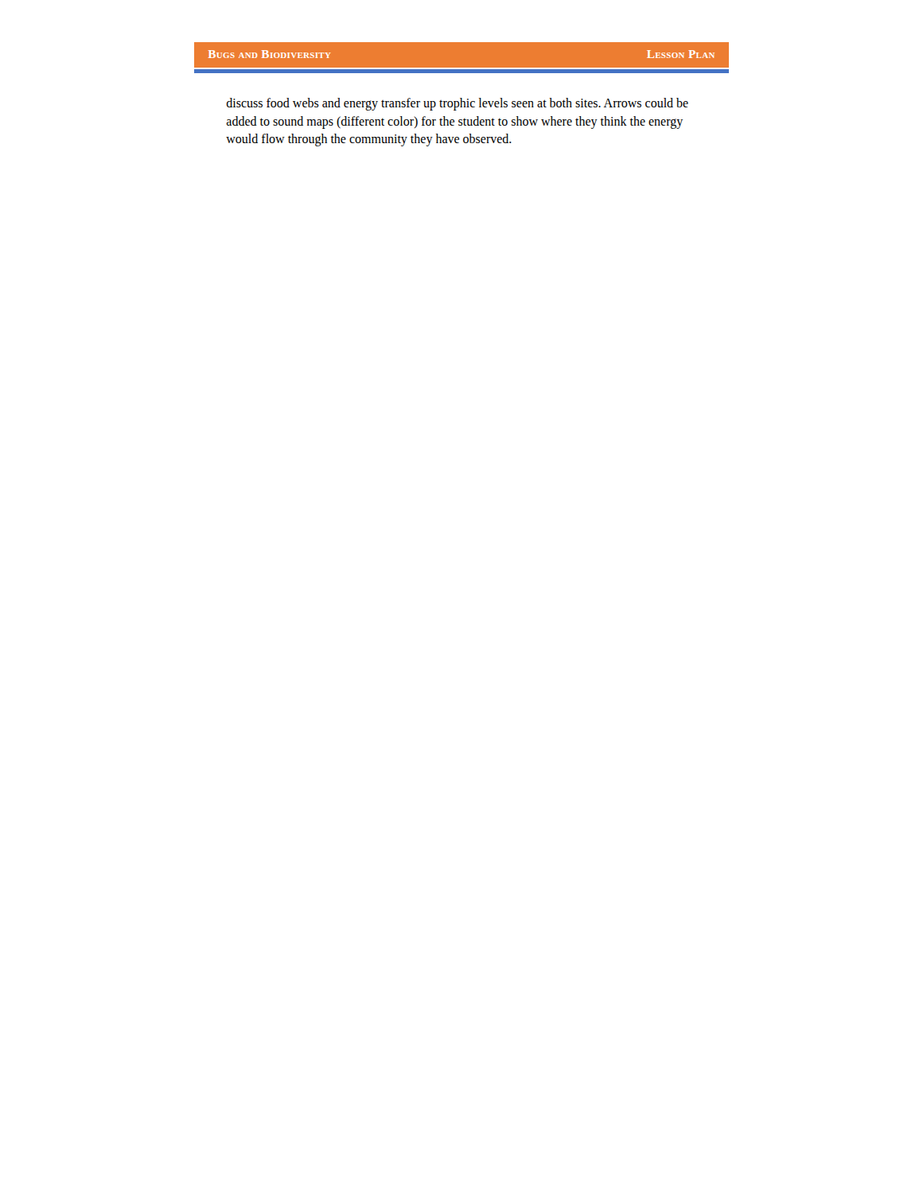Bugs and Biodiversity Lesson Plan
discuss food webs and energy transfer up trophic levels seen at both sites. Arrows could be added to sound maps (different color) for the student to show where they think the energy would flow through the community they have observed.